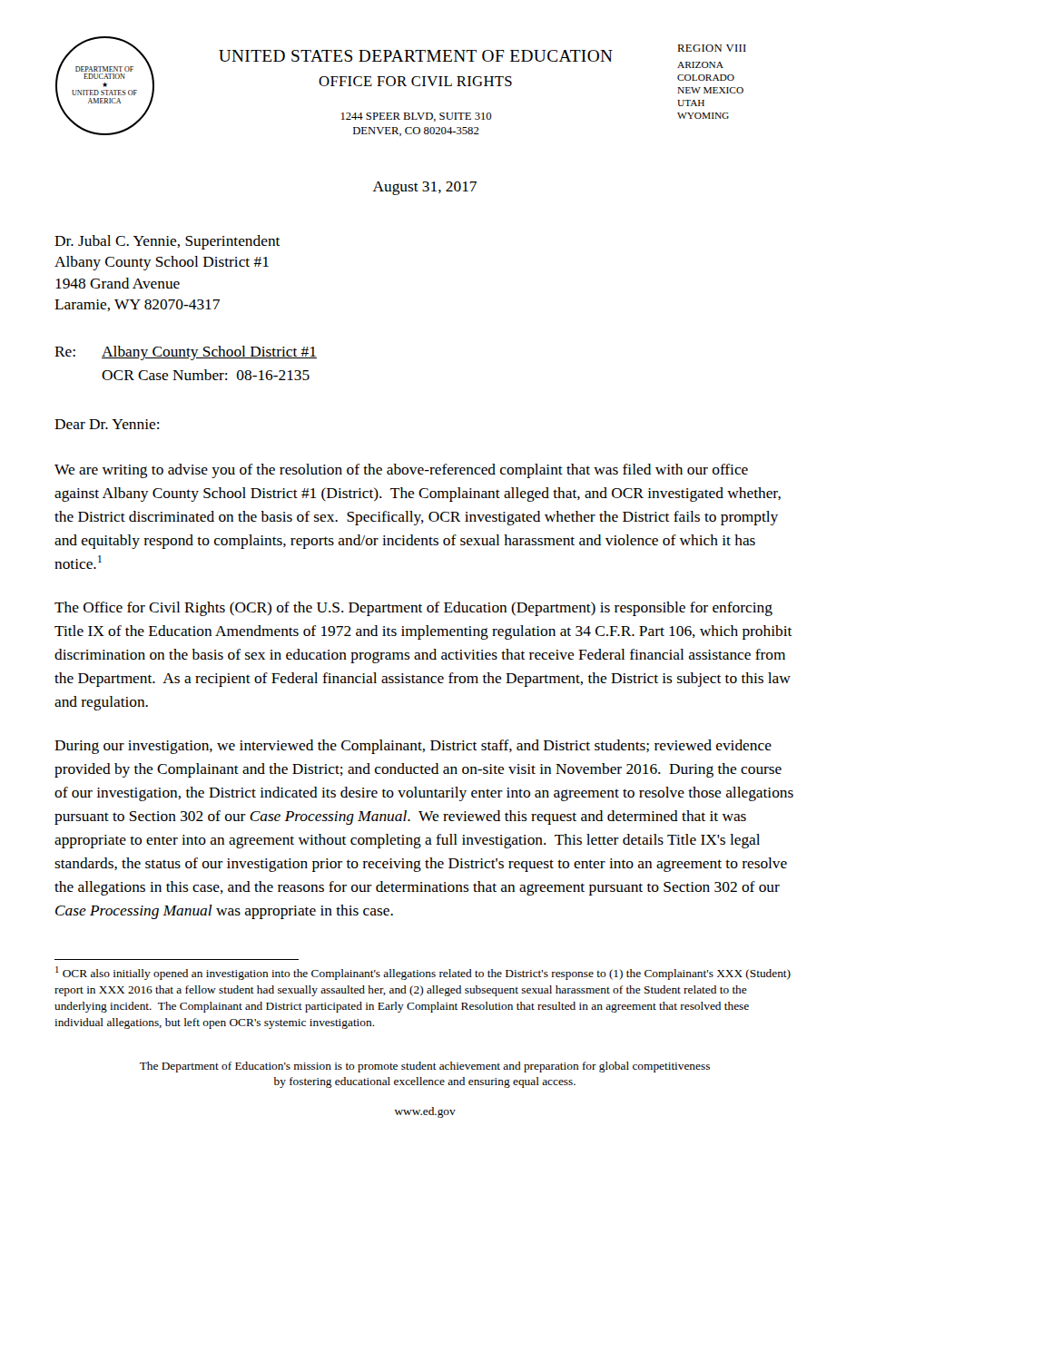DEPARTMENT OF EDUCATION
★
UNITED STATES OF AMERICA
UNITED STATES DEPARTMENT OF EDUCATION
OFFICE FOR CIVIL RIGHTS
1244 SPEER BLVD, SUITE 310
DENVER, CO 80204-3582
REGION VIII
ARIZONA
COLORADO
NEW MEXICO
UTAH
WYOMING
August 31, 2017
Dr. Jubal C. Yennie, Superintendent
Albany County School District #1
1948 Grand Avenue
Laramie, WY 82070-4317
| Re: | Albany County School District #1 OCR Case Number: 08-16-2135 |
Dear Dr. Yennie:
We are writing to advise you of the resolution of the above-referenced complaint that was filed with our office against Albany County School District #1 (District). The Complainant alleged that, and OCR investigated whether, the District discriminated on the basis of sex. Specifically, OCR investigated whether the District fails to promptly and equitably respond to complaints, reports and/or incidents of sexual harassment and violence of which it has notice.1
The Office for Civil Rights (OCR) of the U.S. Department of Education (Department) is responsible for enforcing Title IX of the Education Amendments of 1972 and its implementing regulation at 34 C.F.R. Part 106, which prohibit discrimination on the basis of sex in education programs and activities that receive Federal financial assistance from the Department. As a recipient of Federal financial assistance from the Department, the District is subject to this law and regulation.
During our investigation, we interviewed the Complainant, District staff, and District students; reviewed evidence provided by the Complainant and the District; and conducted an on-site visit in November 2016. During the course of our investigation, the District indicated its desire to voluntarily enter into an agreement to resolve those allegations pursuant to Section 302 of our Case Processing Manual. We reviewed this request and determined that it was appropriate to enter into an agreement without completing a full investigation. This letter details Title IX's legal standards, the status of our investigation prior to receiving the District's request to enter into an agreement to resolve the allegations in this case, and the reasons for our determinations that an agreement pursuant to Section 302 of our Case Processing Manual was appropriate in this case.
1 OCR also initially opened an investigation into the Complainant's allegations related to the District's response to (1) the Complainant's XXX (Student) report in XXX 2016 that a fellow student had sexually assaulted her, and (2) alleged subsequent sexual harassment of the Student related to the underlying incident. The Complainant and District participated in Early Complaint Resolution that resulted in an agreement that resolved these individual allegations, but left open OCR's systemic investigation.
The Department of Education's mission is to promote student achievement and preparation for global competitiveness
by fostering educational excellence and ensuring equal access.
www.ed.gov